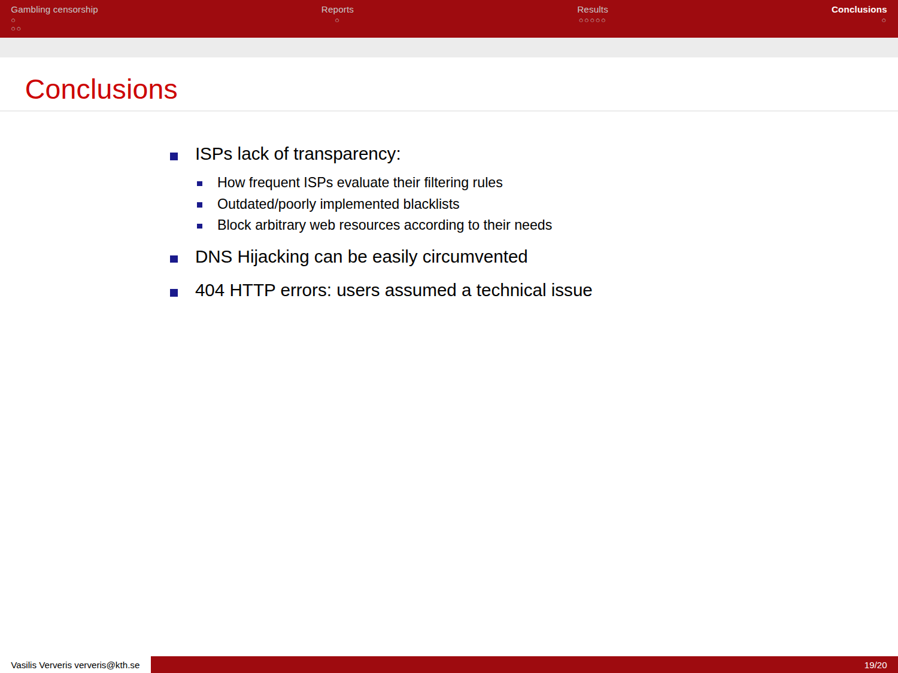Gambling censorship ○○○
Reports ○
Results ○○○○○
Conclusions ○
Conclusions
ISPs lack of transparency:
How frequent ISPs evaluate their filtering rules
Outdated/poorly implemented blacklists
Block arbitrary web resources according to their needs
DNS Hijacking can be easily circumvented
404 HTTP errors: users assumed a technical issue
Vasilis Ververis ververis@kth.se
19/20